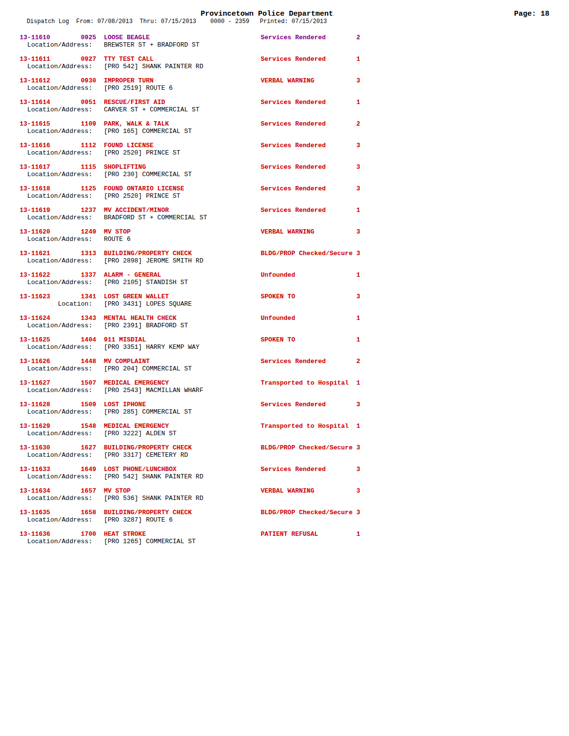Page: 18
Provincetown Police Department
Dispatch Log From: 07/08/2013 Thru: 07/15/2013 0000 - 2359 Printed: 07/15/2013
13-11610 0925 LOOSE BEAGLE Services Rendered 2
Location/Address: BREWSTER ST + BRADFORD ST
13-11611 0927 TTY TEST CALL Services Rendered 1
Location/Address: [PRO 542] SHANK PAINTER RD
13-11612 0930 IMPROPER TURN VERBAL WARNING 3
Location/Address: [PRO 2519] ROUTE 6
13-11614 0951 RESCUE/FIRST AID Services Rendered 1
Location/Address: CARVER ST + COMMERCIAL ST
13-11615 1109 PARK, WALK & TALK Services Rendered 2
Location/Address: [PRO 165] COMMERCIAL ST
13-11616 1112 FOUND LICENSE Services Rendered 3
Location/Address: [PRO 2520] PRINCE ST
13-11617 1115 SHOPLIFTING Services Rendered 3
Location/Address: [PRO 230] COMMERCIAL ST
13-11618 1125 FOUND ONTARIO LICENSE Services Rendered 3
Location/Address: [PRO 2520] PRINCE ST
13-11619 1237 MV ACCIDENT/MINOR Services Rendered 1
Location/Address: BRADFORD ST + COMMERCIAL ST
13-11620 1249 MV STOP VERBAL WARNING 3
Location/Address: ROUTE 6
13-11621 1313 BUILDING/PROPERTY CHECK BLDG/PROP Checked/Secure 3
Location/Address: [PRO 2898] JEROME SMITH RD
13-11622 1337 ALARM - GENERAL Unfounded 1
Location/Address: [PRO 2105] STANDISH ST
13-11623 1341 LOST GREEN WALLET SPOKEN TO 3
Location: [PRO 3431] LOPES SQUARE
13-11624 1343 MENTAL HEALTH CHECK Unfounded 1
Location/Address: [PRO 2391] BRADFORD ST
13-11625 1404 911 MISDIAL SPOKEN TO 1
Location/Address: [PRO 3351] HARRY KEMP WAY
13-11626 1448 MV COMPLAINT Services Rendered 2
Location/Address: [PRO 204] COMMERCIAL ST
13-11627 1507 MEDICAL EMERGENCY Transported to Hospital 1
Location/Address: [PRO 2543] MACMILLAN WHARF
13-11628 1509 LOST IPHONE Services Rendered 3
Location/Address: [PRO 285] COMMERCIAL ST
13-11629 1548 MEDICAL EMERGENCY Transported to Hospital 1
Location/Address: [PRO 3222] ALDEN ST
13-11630 1627 BUILDING/PROPERTY CHECK BLDG/PROP Checked/Secure 3
Location/Address: [PRO 3317] CEMETERY RD
13-11633 1649 LOST PHONE/LUNCHBOX Services Rendered 3
Location/Address: [PRO 542] SHANK PAINTER RD
13-11634 1657 MV STOP VERBAL WARNING 3
Location/Address: [PRO 536] SHANK PAINTER RD
13-11635 1658 BUILDING/PROPERTY CHECK BLDG/PROP Checked/Secure 3
Location/Address: [PRO 3287] ROUTE 6
13-11636 1700 HEAT STROKE PATIENT REFUSAL 1
Location/Address: [PRO 1265] COMMERCIAL ST